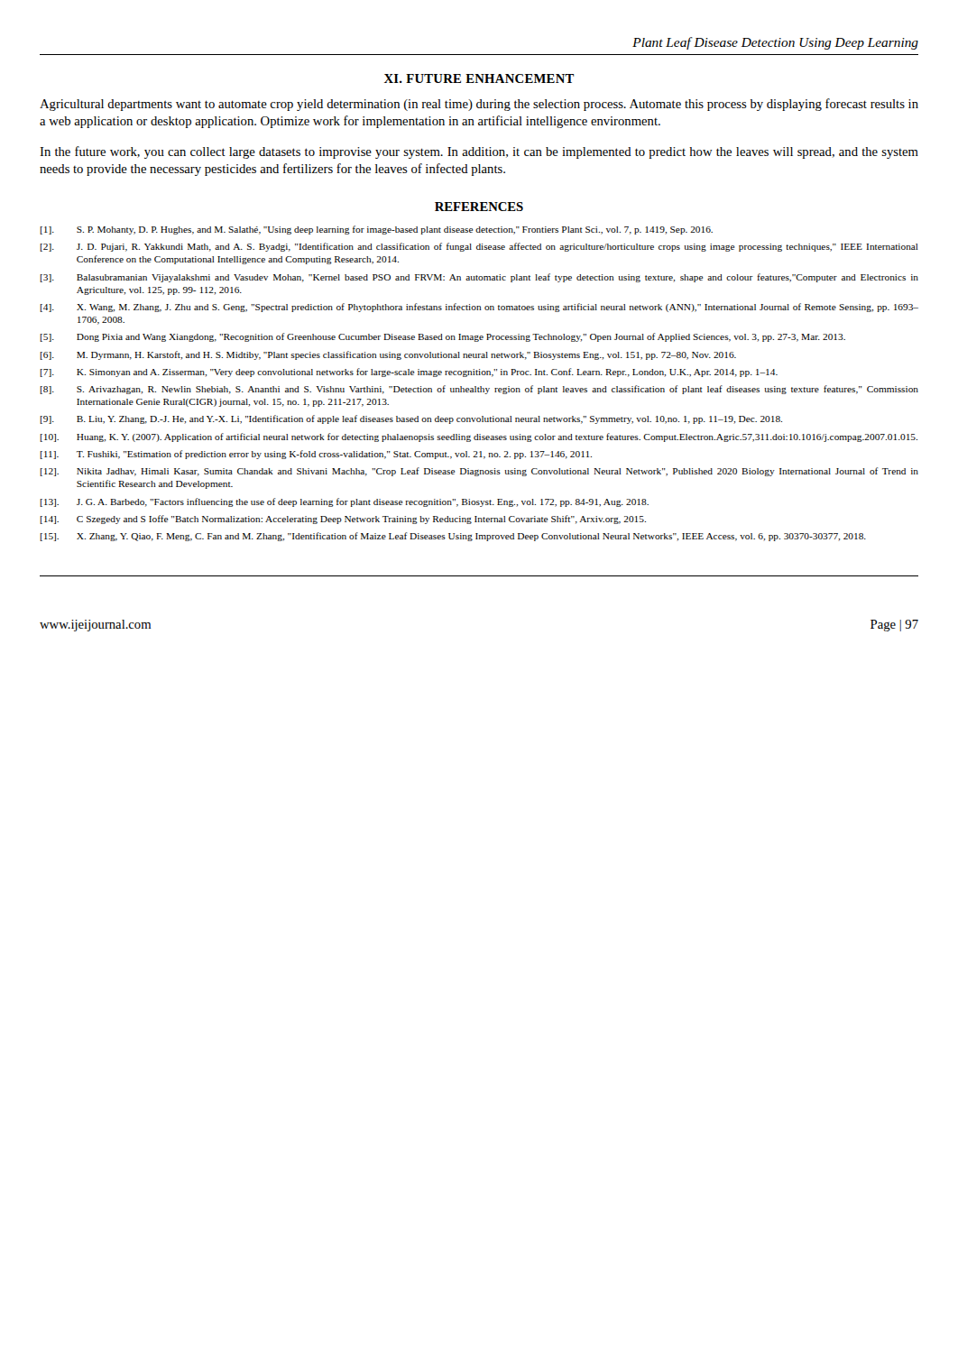Plant Leaf Disease Detection Using Deep Learning
XI. FUTURE ENHANCEMENT
Agricultural departments want to automate crop yield determination (in real time) during the selection process. Automate this process by displaying forecast results in a web application or desktop application. Optimize work for implementation in an artificial intelligence environment.
In the future work, you can collect large datasets to improvise your system. In addition, it can be implemented to predict how the leaves will spread, and the system needs to provide the necessary pesticides and fertilizers for the leaves of infected plants.
REFERENCES
[1]. S. P. Mohanty, D. P. Hughes, and M. Salathé, ''Using deep learning for image-based plant disease detection,'' Frontiers Plant Sci., vol. 7, p. 1419, Sep. 2016.
[2]. J. D. Pujari, R. Yakkundi Math, and A. S. Byadgi, "Identification and classification of fungal disease affected on agriculture/horticulture crops using image processing techniques," IEEE International Conference on the Computational Intelligence and Computing Research, 2014.
[3]. Balasubramanian Vijayalakshmi and Vasudev Mohan, "Kernel based PSO and FRVM: An automatic plant leaf type detection using texture, shape and colour features,"Computer and Electronics in Agriculture, vol. 125, pp. 99- 112, 2016.
[4]. X. Wang, M. Zhang, J. Zhu and S. Geng, "Spectral prediction of Phytophthora infestans infection on tomatoes using artificial neural network (ANN)," International Journal of Remote Sensing, pp. 1693– 1706, 2008.
[5]. Dong Pixia and Wang Xiangdong, "Recognition of Greenhouse Cucumber Disease Based on Image Processing Technology," Open Journal of Applied Sciences, vol. 3, pp. 27-3, Mar. 2013.
[6]. M. Dyrmann, H. Karstoft, and H. S. Midtiby, ''Plant species classification using convolutional neural network,'' Biosystems Eng., vol. 151, pp. 72–80, Nov. 2016.
[7]. K. Simonyan and A. Zisserman, ''Very deep convolutional networks for large-scale image recognition,'' in Proc. Int. Conf. Learn. Repr., London, U.K., Apr. 2014, pp. 1–14.
[8]. S. Arivazhagan, R. Newlin Shebiah, S. Ananthi and S. Vishnu Varthini, "Detection of unhealthy region of plant leaves and classification of plant leaf diseases using texture features," Commission Internationale Genie Rural(CIGR) journal, vol. 15, no. 1, pp. 211-217, 2013.
[9]. B. Liu, Y. Zhang, D.-J. He, and Y.-X. Li, ''Identification of apple leaf diseases based on deep convolutional neural networks,'' Symmetry, vol. 10,no. 1, pp. 11–19, Dec. 2018.
[10]. Huang, K. Y. (2007). Application of artificial neural network for detecting phalaenopsis seedling diseases using color and texture features. Comput.Electron.Agric.57,311.doi:10.1016/j.compag.2007.01.015.
[11]. T. Fushiki, "Estimation of prediction error by using K-fold cross-validation," Stat. Comput., vol. 21, no. 2. pp. 137–146, 2011.
[12]. Nikita Jadhav, Himali Kasar, Sumita Chandak and Shivani Machha, "Crop Leaf Disease Diagnosis using Convolutional Neural Network", Published 2020 Biology International Journal of Trend in Scientific Research and Development.
[13]. J. G. A. Barbedo, "Factors influencing the use of deep learning for plant disease recognition", Biosyst. Eng., vol. 172, pp. 84-91, Aug. 2018.
[14]. C Szegedy and S Ioffe "Batch Normalization: Accelerating Deep Network Training by Reducing Internal Covariate Shift", Arxiv.org, 2015.
[15]. X. Zhang, Y. Qiao, F. Meng, C. Fan and M. Zhang, "Identification of Maize Leaf Diseases Using Improved Deep Convolutional Neural Networks", IEEE Access, vol. 6, pp. 30370-30377, 2018.
www.ijeijournal.com
Page | 97